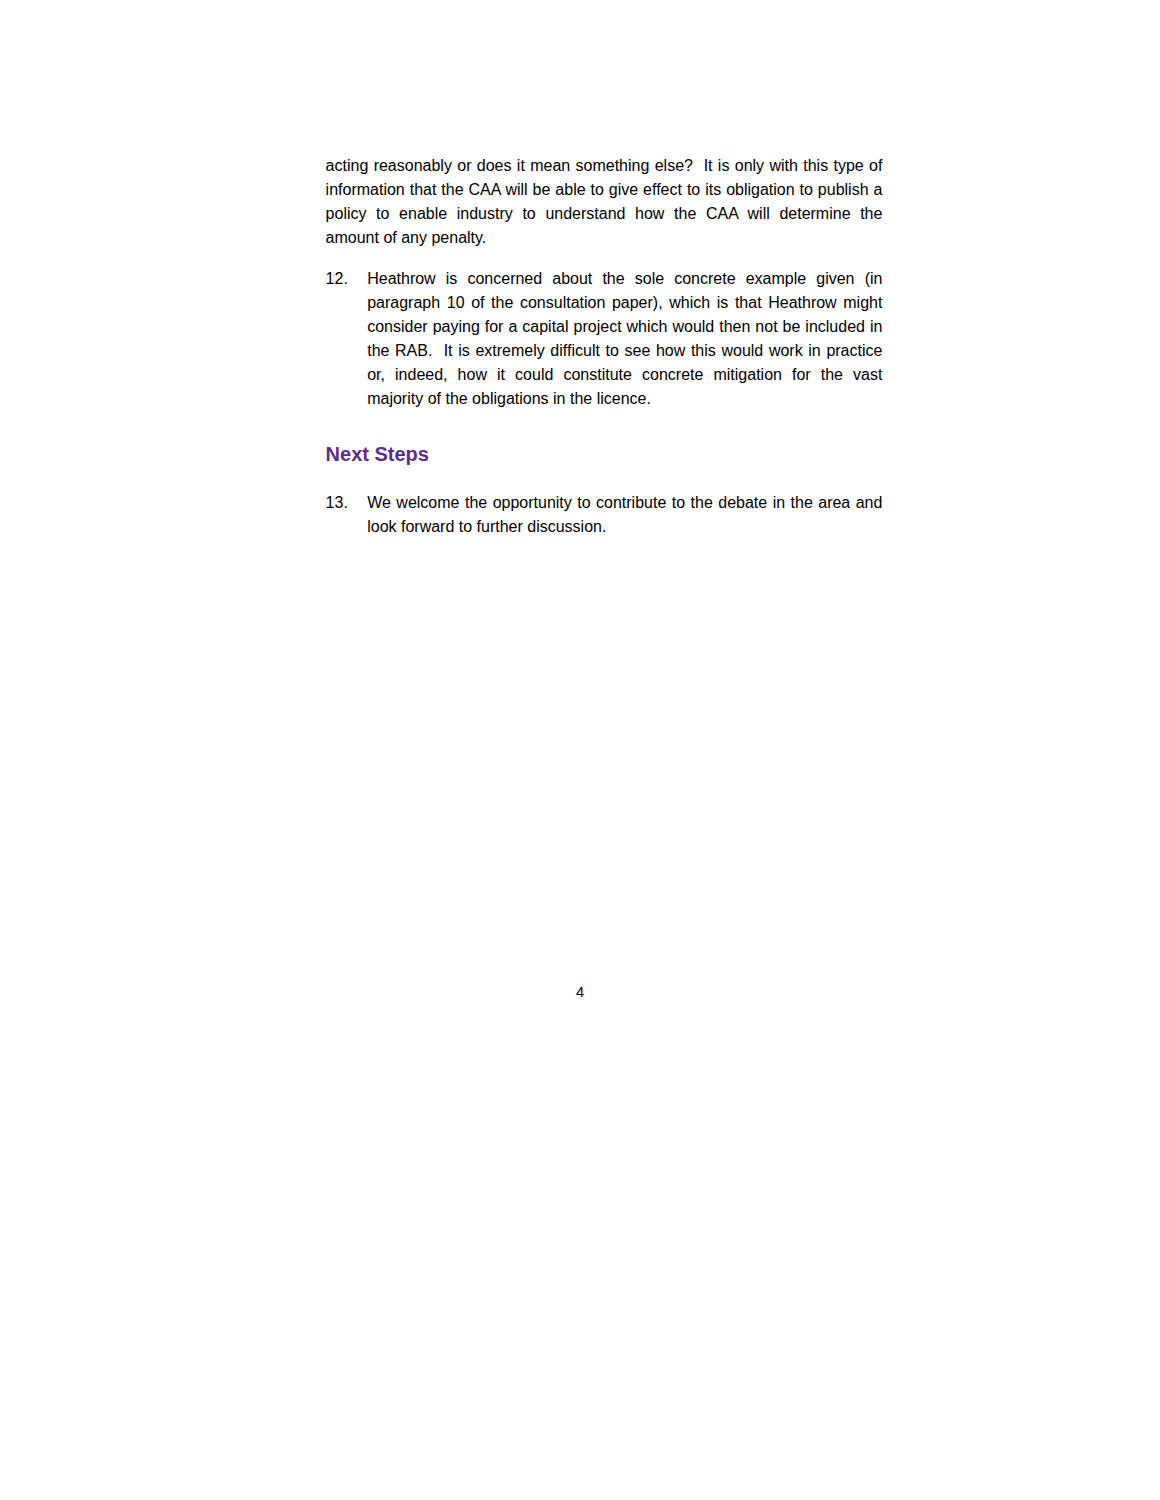acting reasonably or does it mean something else? It is only with this type of information that the CAA will be able to give effect to its obligation to publish a policy to enable industry to understand how the CAA will determine the amount of any penalty.
12.
Heathrow is concerned about the sole concrete example given (in paragraph 10 of the consultation paper), which is that Heathrow might consider paying for a capital project which would then not be included in the RAB. It is extremely difficult to see how this would work in practice or, indeed, how it could constitute concrete mitigation for the vast majority of the obligations in the licence.
Next Steps
13.
We welcome the opportunity to contribute to the debate in the area and look forward to further discussion.
4